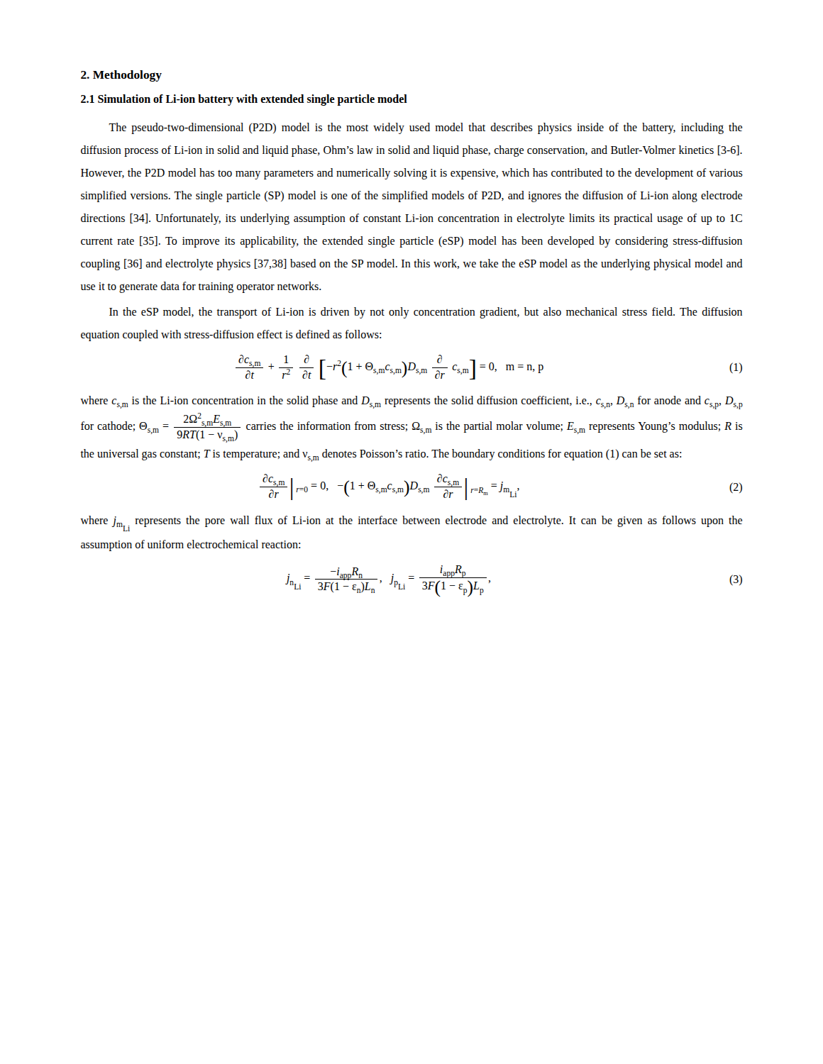2. Methodology
2.1 Simulation of Li-ion battery with extended single particle model
The pseudo-two-dimensional (P2D) model is the most widely used model that describes physics inside of the battery, including the diffusion process of Li-ion in solid and liquid phase, Ohm’s law in solid and liquid phase, charge conservation, and Butler-Volmer kinetics [3-6]. However, the P2D model has too many parameters and numerically solving it is expensive, which has contributed to the development of various simplified versions. The single particle (SP) model is one of the simplified models of P2D, and ignores the diffusion of Li-ion along electrode directions [34]. Unfortunately, its underlying assumption of constant Li-ion concentration in electrolyte limits its practical usage of up to 1C current rate [35]. To improve its applicability, the extended single particle (eSP) model has been developed by considering stress-diffusion coupling [36] and electrolyte physics [37,38] based on the SP model. In this work, we take the eSP model as the underlying physical model and use it to generate data for training operator networks.
In the eSP model, the transport of Li-ion is driven by not only concentration gradient, but also mechanical stress field. The diffusion equation coupled with stress-diffusion effect is defined as follows:
∂cs,m∂t + 1 r2 ∂∂t [−r2(1 + Θs,mcs,m) Ds,m ∂∂r cs,m] = 0, m = n, p
(1)
where cs,m is the Li-ion concentration in the solid phase and Ds,m represents the solid diffusion coefficient, i.e., cs,n, Ds,n for anode and cs,p, Ds,p for cathode; Θs,m = 2Ω2s,mEs,m 9RT(1 − νs,m) carries the information from stress; Ωs,m is the partial molar volume; Es,m represents Young’s modulus; R is the universal gas constant; T is temperature; and νs,m denotes Poisson’s ratio. The boundary conditions for equation (1) can be set as:
∂cs,m∂r| r=0 = 0, −(1 + Θs,mcs,m) Ds,m ∂cs,m∂r| r=Rm = jmLi,
(2)
where jmLi represents the pore wall flux of Li-ion at the interface between electrode and electrolyte. It can be given as follows upon the assumption of uniform electrochemical reaction:
jnLi = −iappRn 3F(1 − εn)Ln, jpLi = iappRp 3F(1 − εp) Lp,
(3)